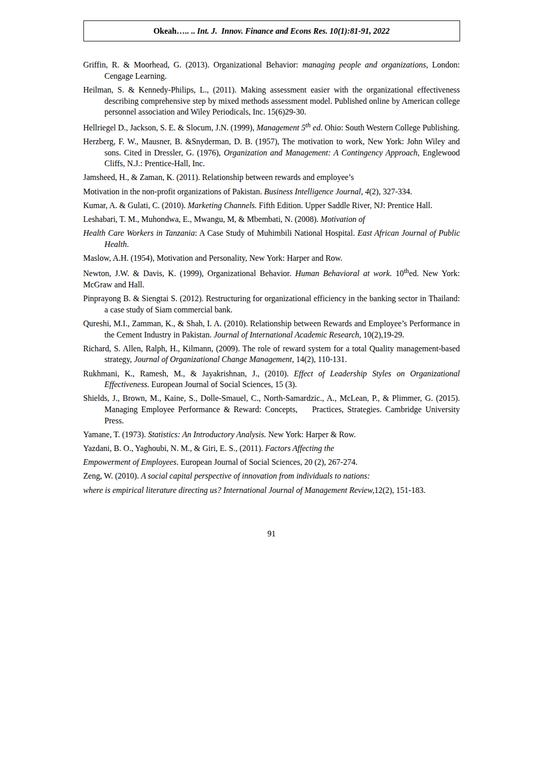Okeah….. .. Int. J. Innov. Finance and Econs Res. 10(1):81-91, 2022
Griffin, R. & Moorhead, G. (2013). Organizational Behavior: managing people and organizations, London: Cengage Learning.
Heilman, S. & Kennedy-Philips, L., (2011). Making assessment easier with the organizational effectiveness describing comprehensive step by mixed methods assessment model. Published online by American college personnel association and Wiley Periodicals, Inc. 15(6)29-30.
Hellriegel D., Jackson, S. E. & Slocum, J.N. (1999), Management 5th ed. Ohio: South Western College Publishing.
Herzberg, F. W., Mausner, B. &Snyderman, D. B. (1957), The motivation to work, New York: John Wiley and sons. Cited in Dressler, G. (1976), Organization and Management: A Contingency Approach, Englewood Cliffs, N.J.: Prentice-Hall, Inc.
Jamsheed, H., & Zaman, K. (2011). Relationship between rewards and employee’s
Motivation in the non-profit organizations of Pakistan. Business Intelligence Journal, 4(2), 327-334.
Kumar, A. & Gulati, C. (2010). Marketing Channels. Fifth Edition. Upper Saddle River, NJ: Prentice Hall.
Leshabari, T. M., Muhondwa, E., Mwangu, M, & Mbembati, N. (2008). Motivation of
Health Care Workers in Tanzania: A Case Study of Muhimbili National Hospital. East African Journal of Public Health.
Maslow, A.H. (1954), Motivation and Personality, New York: Harper and Row.
Newton, J.W. & Davis, K. (1999), Organizational Behavior. Human Behavioral at work. 10thed. New York: McGraw and Hall.
Pinprayong B. & Siengtai S. (2012). Restructuring for organizational efficiency in the banking sector in Thailand: a case study of Siam commercial bank.
Qureshi, M.I., Zamman, K., & Shah, I. A. (2010). Relationship between Rewards and Employee’s Performance in the Cement Industry in Pakistan. Journal of International Academic Research, 10(2),19-29.
Richard, S. Allen, Ralph, H., Kilmann, (2009). The role of reward system for a total Quality management-based strategy, Journal of Organizational Change Management, 14(2), 110-131.
Rukhmani, K., Ramesh, M., & Jayakrishnan, J., (2010). Effect of Leadership Styles on Organizational Effectiveness. European Journal of Social Sciences, 15 (3).
Shields, J., Brown, M., Kaine, S., Dolle-Smauel, C., North-Samardzic., A., McLean, P., & Plimmer, G. (2015). Managing Employee Performance & Reward: Concepts, Practices, Strategies. Cambridge University Press.
Yamane, T. (1973). Statistics: An Introductory Analysis. New York: Harper & Row.
Yazdani, B. O., Yaghoubi, N. M., & Giri, E. S., (2011). Factors Affecting the
Empowerment of Employees. European Journal of Social Sciences, 20 (2), 267-274.
Zeng, W. (2010). A social capital perspective of innovation from individuals to nations:
where is empirical literature directing us? International Journal of Management Review,12(2), 151-183.
91